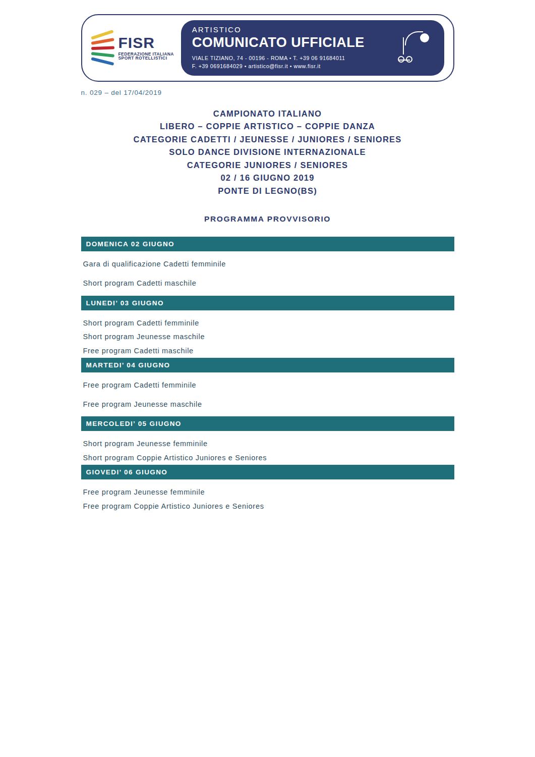FISR
FEDERAZIONE ITALIANA
SPORT ROTELLISTICI
ARTISTICO
COMUNICATO UFFICIALE
VIALE TIZIANO, 74 - 00196 - ROMA • T. +39 06 91684011
F. +39 0691684029 • artistico@fisr.it • www.fisr.it
n. 029 – del 17/04/2019
CAMPIONATO ITALIANO
LIBERO – COPPIE ARTISTICO – COPPIE DANZA
CATEGORIE CADETTI / JEUNESSE / JUNIORES / SENIORES
SOLO DANCE DIVISIONE INTERNAZIONALE
CATEGORIE JUNIORES / SENIORES
02 / 16 GIUGNO 2019
PONTE DI LEGNO(BS)
PROGRAMMA PROVVISORIO
DOMENICA 02 GIUGNO
Gara di qualificazione Cadetti femminile
Short program Cadetti maschile
LUNEDI’ 03 GIUGNO
Short program Cadetti femminile
Short program Jeunesse maschile
Free program Cadetti maschile
MARTEDI’ 04 GIUGNO
Free program Cadetti femminile
Free program Jeunesse maschile
MERCOLEDI’ 05 GIUGNO
Short program Jeunesse femminile
Short program Coppie Artistico Juniores e Seniores
GIOVEDI’ 06 GIUGNO
Free program Jeunesse femminile
Free program Coppie Artistico Juniores e Seniores